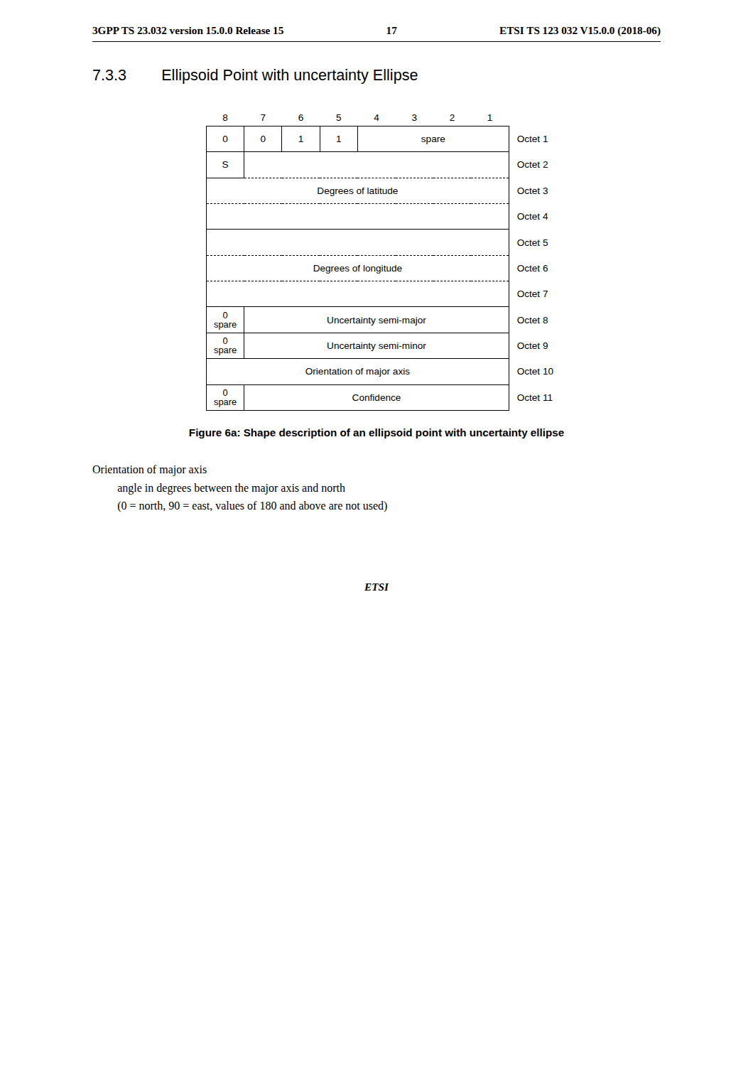3GPP TS 23.032 version 15.0.0 Release 15
17
ETSI TS 123 032 V15.0.0 (2018-06)
7.3.3 Ellipsoid Point with uncertainty Ellipse
| 8 | 7 | 6 | 5 | 4 | 3 | 2 | 1 | |
| --- | --- | --- | --- | --- | --- | --- | --- | --- |
| 0 | 0 | 1 | 1 | spare | Octet 1 |
| S | | Octet 2 |
| Degrees of latitude | Octet 3 |
| | Octet 4 |
| | Octet 5 |
| Degrees of longitude | Octet 6 |
| | Octet 7 |
| 0 spare | Uncertainty semi-major | Octet 8 |
| 0 spare | Uncertainty semi-minor | Octet 9 |
| Orientation of major axis | Octet 10 |
| 0 spare | Confidence | Octet 11 |
Figure 6a: Shape description of an ellipsoid point with uncertainty ellipse
Orientation of major axis
angle in degrees between the major axis and north
(0 = north, 90 = east, values of 180 and above are not used)
ETSI